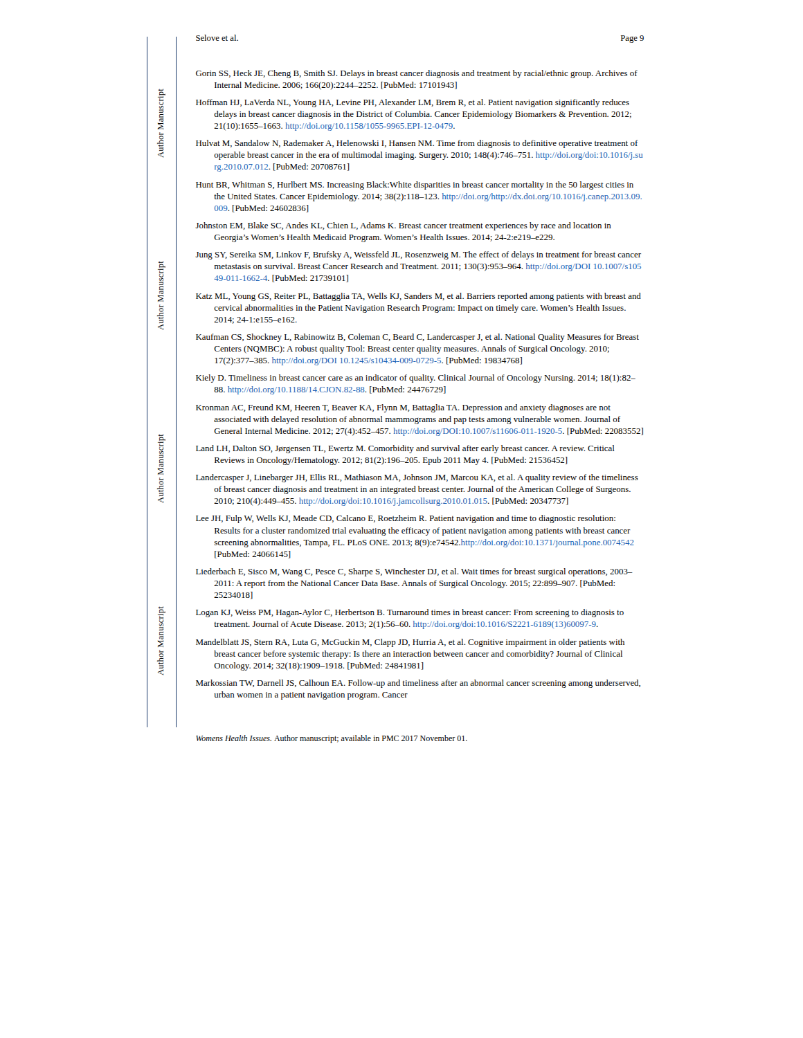Author Manuscript
Author Manuscript
Author Manuscript
Author Manuscript
Selove et al.
Page 9
Gorin SS, Heck JE, Cheng B, Smith SJ. Delays in breast cancer diagnosis and treatment by racial/ethnic group. Archives of Internal Medicine. 2006; 166(20):2244–2252. [PubMed: 17101943]
Hoffman HJ, LaVerda NL, Young HA, Levine PH, Alexander LM, Brem R, et al. Patient navigation significantly reduces delays in breast cancer diagnosis in the District of Columbia. Cancer Epidemiology Biomarkers & Prevention. 2012; 21(10):1655–1663. http://doi.org/10.1158/1055-9965.EPI-12-0479.
Hulvat M, Sandalow N, Rademaker A, Helenowski I, Hansen NM. Time from diagnosis to definitive operative treatment of operable breast cancer in the era of multimodal imaging. Surgery. 2010; 148(4):746–751. http://doi.org/doi:10.1016/j.surg.2010.07.012. [PubMed: 20708761]
Hunt BR, Whitman S, Hurlbert MS. Increasing Black:White disparities in breast cancer mortality in the 50 largest cities in the United States. Cancer Epidemiology. 2014; 38(2):118–123. http://doi.org/http://dx.doi.org/10.1016/j.canep.2013.09.009. [PubMed: 24602836]
Johnston EM, Blake SC, Andes KL, Chien L, Adams K. Breast cancer treatment experiences by race and location in Georgia’s Women’s Health Medicaid Program. Women’s Health Issues. 2014; 24-2:e219–e229.
Jung SY, Sereika SM, Linkov F, Brufsky A, Weissfeld JL, Rosenzweig M. The effect of delays in treatment for breast cancer metastasis on survival. Breast Cancer Research and Treatment. 2011; 130(3):953–964. http://doi.org/DOI 10.1007/s10549-011-1662-4. [PubMed: 21739101]
Katz ML, Young GS, Reiter PL, Battagglia TA, Wells KJ, Sanders M, et al. Barriers reported among patients with breast and cervical abnormalities in the Patient Navigation Research Program: Impact on timely care. Women’s Health Issues. 2014; 24-1:e155–e162.
Kaufman CS, Shockney L, Rabinowitz B, Coleman C, Beard C, Landercasper J, et al. National Quality Measures for Breast Centers (NQMBC): A robust quality Tool: Breast center quality measures. Annals of Surgical Oncology. 2010; 17(2):377–385. http://doi.org/DOI 10.1245/s10434-009-0729-5. [PubMed: 19834768]
Kiely D. Timeliness in breast cancer care as an indicator of quality. Clinical Journal of Oncology Nursing. 2014; 18(1):82–88. http://doi.org/10.1188/14.CJON.82-88. [PubMed: 24476729]
Kronman AC, Freund KM, Heeren T, Beaver KA, Flynn M, Battaglia TA. Depression and anxiety diagnoses are not associated with delayed resolution of abnormal mammograms and pap tests among vulnerable women. Journal of General Internal Medicine. 2012; 27(4):452–457. http://doi.org/DOI:10.1007/s11606-011-1920-5. [PubMed: 22083552]
Land LH, Dalton SO, Jørgensen TL, Ewertz M. Comorbidity and survival after early breast cancer. A review. Critical Reviews in Oncology/Hematology. 2012; 81(2):196–205. Epub 2011 May 4. [PubMed: 21536452]
Landercasper J, Linebarger JH, Ellis RL, Mathiason MA, Johnson JM, Marcou KA, et al. A quality review of the timeliness of breast cancer diagnosis and treatment in an integrated breast center. Journal of the American College of Surgeons. 2010; 210(4):449–455. http://doi.org/doi:10.1016/j.jamcollsurg.2010.01.015. [PubMed: 20347737]
Lee JH, Fulp W, Wells KJ, Meade CD, Calcano E, Roetzheim R. Patient navigation and time to diagnostic resolution: Results for a cluster randomized trial evaluating the efficacy of patient navigation among patients with breast cancer screening abnormalities, Tampa, FL. PLoS ONE. 2013; 8(9):e74542.http://doi.org/doi:10.1371/journal.pone.0074542 [PubMed: 24066145]
Liederbach E, Sisco M, Wang C, Pesce C, Sharpe S, Winchester DJ, et al. Wait times for breast surgical operations, 2003–2011: A report from the National Cancer Data Base. Annals of Surgical Oncology. 2015; 22:899–907. [PubMed: 25234018]
Logan KJ, Weiss PM, Hagan-Aylor C, Herbertson B. Turnaround times in breast cancer: From screening to diagnosis to treatment. Journal of Acute Disease. 2013; 2(1):56–60. http://doi.org/doi:10.1016/S2221-6189(13)60097-9.
Mandelblatt JS, Stern RA, Luta G, McGuckin M, Clapp JD, Hurria A, et al. Cognitive impairment in older patients with breast cancer before systemic therapy: Is there an interaction between cancer and comorbidity? Journal of Clinical Oncology. 2014; 32(18):1909–1918. [PubMed: 24841981]
Markossian TW, Darnell JS, Calhoun EA. Follow-up and timeliness after an abnormal cancer screening among underserved, urban women in a patient navigation program. Cancer
Womens Health Issues. Author manuscript; available in PMC 2017 November 01.